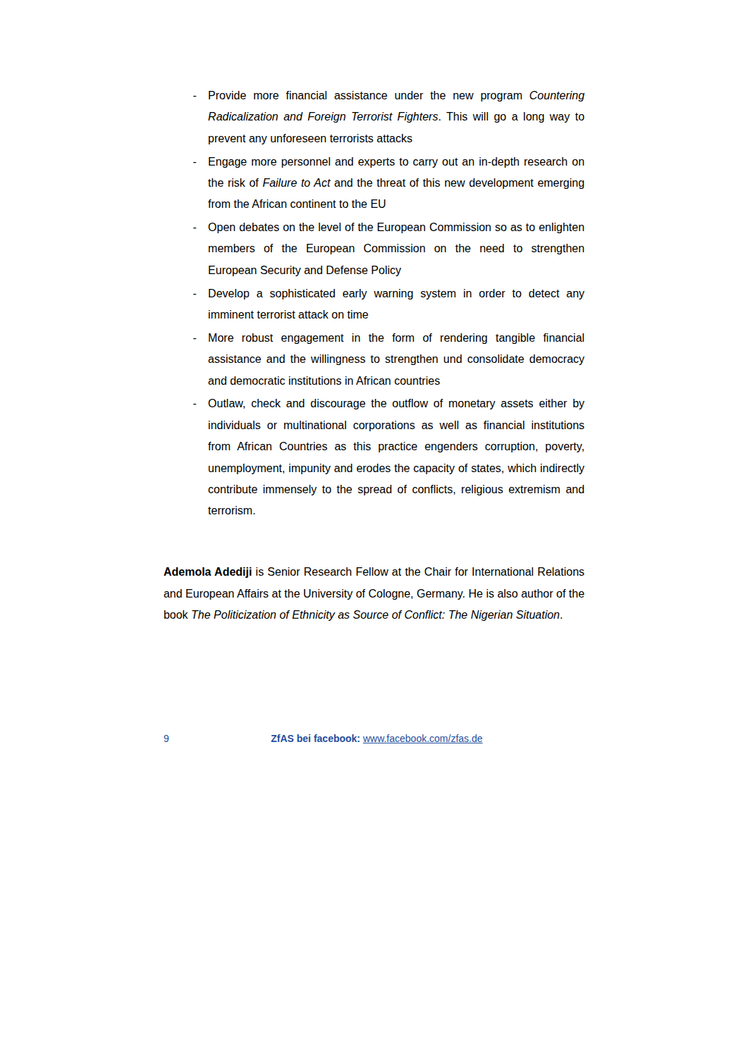Provide more financial assistance under the new program Countering Radicalization and Foreign Terrorist Fighters. This will go a long way to prevent any unforeseen terrorists attacks
Engage more personnel and experts to carry out an in-depth research on the risk of Failure to Act and the threat of this new development emerging from the African continent to the EU
Open debates on the level of the European Commission so as to enlighten members of the European Commission on the need to strengthen European Security and Defense Policy
Develop a sophisticated early warning system in order to detect any imminent terrorist attack on time
More robust engagement in the form of rendering tangible financial assistance and the willingness to strengthen und consolidate democracy and democratic institutions in African countries
Outlaw, check and discourage the outflow of monetary assets either by individuals or multinational corporations as well as financial institutions from African Countries as this practice engenders corruption, poverty, unemployment, impunity and erodes the capacity of states, which indirectly contribute immensely to the spread of conflicts, religious extremism and terrorism.
Ademola Adediji is Senior Research Fellow at the Chair for International Relations and European Affairs at the University of Cologne, Germany. He is also author of the book The Politicization of Ethnicity as Source of Conflict: The Nigerian Situation.
9 ZfAS bei facebook: www.facebook.com/zfas.de